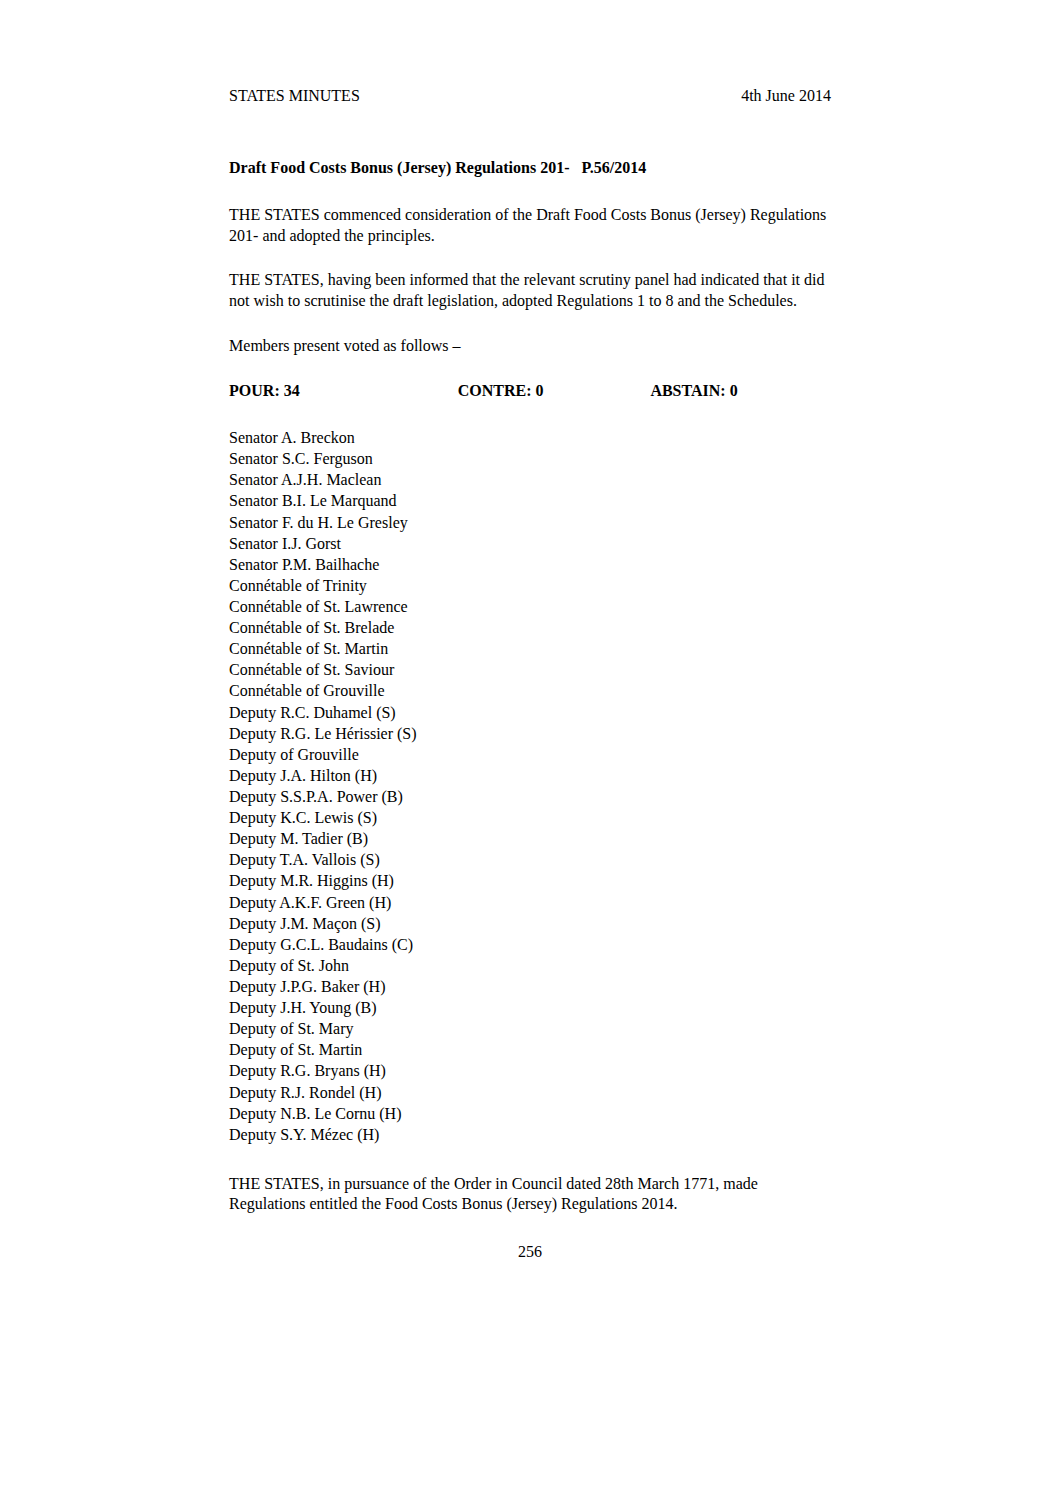STATES MINUTES
4th June 2014
Draft Food Costs Bonus (Jersey) Regulations 201- P.56/2014
THE STATES commenced consideration of the Draft Food Costs Bonus (Jersey) Regulations 201- and adopted the principles.
THE STATES, having been informed that the relevant scrutiny panel had indicated that it did not wish to scrutinise the draft legislation, adopted Regulations 1 to 8 and the Schedules.
Members present voted as follows –
POUR: 34
CONTRE: 0
ABSTAIN: 0
Senator A. Breckon
Senator S.C. Ferguson
Senator A.J.H. Maclean
Senator B.I. Le Marquand
Senator F. du H. Le Gresley
Senator I.J. Gorst
Senator P.M. Bailhache
Connétable of Trinity
Connétable of St. Lawrence
Connétable of St. Brelade
Connétable of St. Martin
Connétable of St. Saviour
Connétable of Grouville
Deputy R.C. Duhamel (S)
Deputy R.G. Le Hérissier (S)
Deputy of Grouville
Deputy J.A. Hilton (H)
Deputy S.S.P.A. Power (B)
Deputy K.C. Lewis (S)
Deputy M. Tadier (B)
Deputy T.A. Vallois (S)
Deputy M.R. Higgins (H)
Deputy A.K.F. Green (H)
Deputy J.M. Maçon (S)
Deputy G.C.L. Baudains (C)
Deputy of St. John
Deputy J.P.G. Baker (H)
Deputy J.H. Young (B)
Deputy of St. Mary
Deputy of St. Martin
Deputy R.G. Bryans (H)
Deputy R.J. Rondel (H)
Deputy N.B. Le Cornu (H)
Deputy S.Y. Mézec (H)
THE STATES, in pursuance of the Order in Council dated 28th March 1771, made Regulations entitled the Food Costs Bonus (Jersey) Regulations 2014.
256